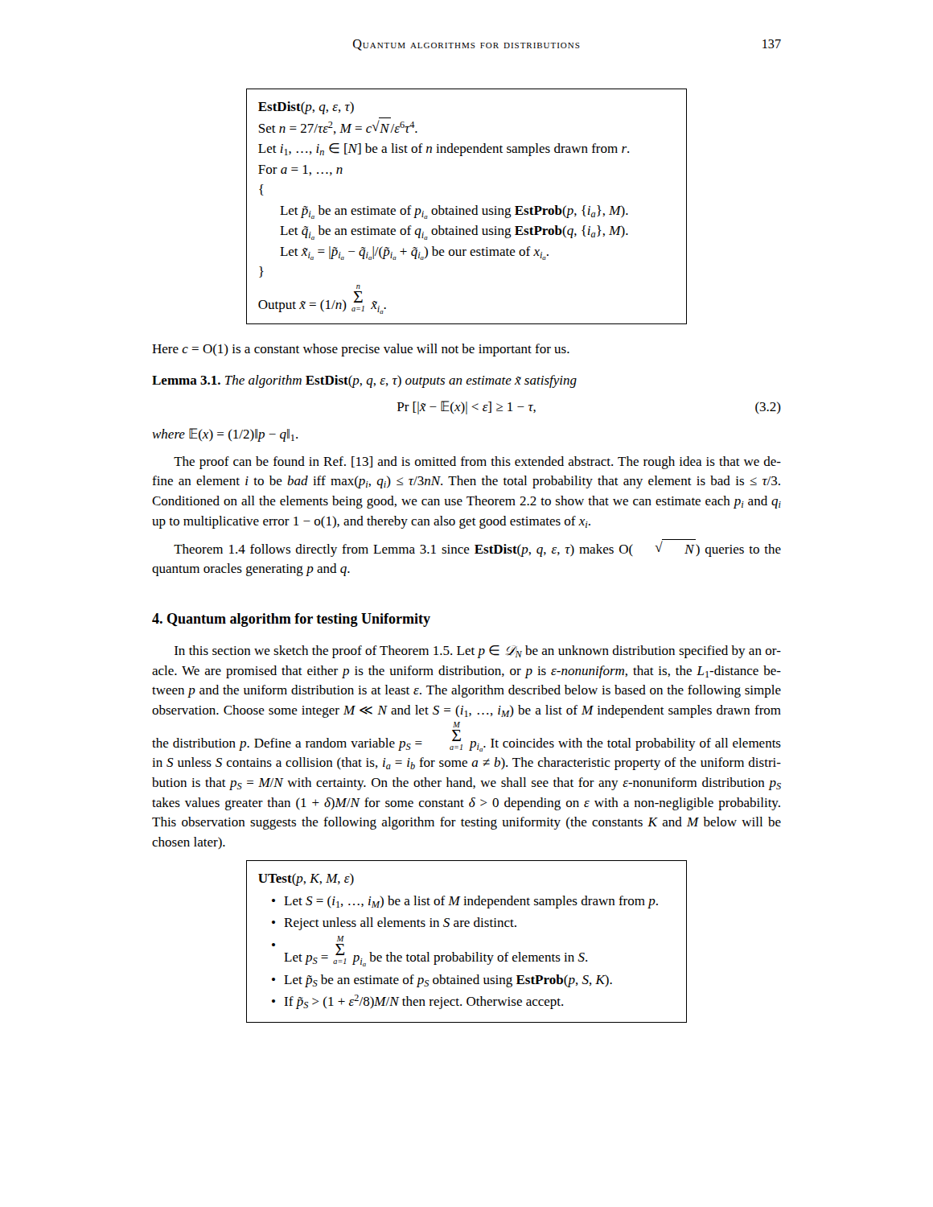Quantum algorithms for distributions 137
EstDist(p, q, ε, τ)
Set n = 27/τε2, M = cN/ε6τ4.
Let i1, …, in ∈ [N] be a list of n independent samples drawn from r.
For a = 1, …, n
{
Let p̃ia be an estimate of pia obtained using EstProb(p, {ia}, M).
Let q̃ia be an estimate of qia obtained using EstProb(q, {ia}, M).
Let x̃ia = |p̃ia − q̃ia|/(p̃ia + q̃ia) be our estimate of xia.
}
Output x̃ = (1/n) nΣa=1 x̃ia.
Here c = O(1) is a constant whose precise value will not be important for us.
Lemma 3.1. The algorithm EstDist(p, q, ε, τ) outputs an estimate x̃ satisfying
Pr [|x̃ − 𝔼(x)| < ε] ≥ 1 − τ, (3.2)
where 𝔼(x) = (1/2)‖p − q‖1.
The proof can be found in Ref. [13] and is omitted from this extended abstract. The rough idea is that we define an element i to be bad iff max(pi, qi) ≤ τ/3nN. Then the total probability that any element is bad is ≤ τ/3. Conditioned on all the elements being good, we can use Theorem 2.2 to show that we can estimate each pi and qi up to multiplicative error 1 − o(1), and thereby can also get good estimates of xi.
Theorem 1.4 follows directly from Lemma 3.1 since EstDist(p, q, ε, τ) makes O(N) queries to the quantum oracles generating p and q.
4. Quantum algorithm for testing Uniformity
In this section we sketch the proof of Theorem 1.5. Let p ∈ 𝒟N be an unknown distribution specified by an oracle. We are promised that either p is the uniform distribution, or p is ε-nonuniform, that is, the L1-distance between p and the uniform distribution is at least ε. The algorithm described below is based on the following simple observation. Choose some integer M ≪ N and let S = (i1, …, iM) be a list of M independent samples drawn from the distribution p. Define a random variable pS = MΣa=1 pia. It coincides with the total probability of all elements in S unless S contains a collision (that is, ia = ib for some a ≠ b). The characteristic property of the uniform distribution is that pS = M/N with certainty. On the other hand, we shall see that for any ε-nonuniform distribution pS takes values greater than (1 + δ)M/N for some constant δ > 0 depending on ε with a non-negligible probability. This observation suggests the following algorithm for testing uniformity (the constants K and M below will be chosen later).
UTest(p, K, M, ε)
Let S = (i1, …, iM) be a list of M independent samples drawn from p.
Reject unless all elements in S are distinct.
Let pS = MΣa=1 pia be the total probability of elements in S.
Let p̃S be an estimate of pS obtained using EstProb(p, S, K).
If p̃S > (1 + ε2/8)M/N then reject. Otherwise accept.